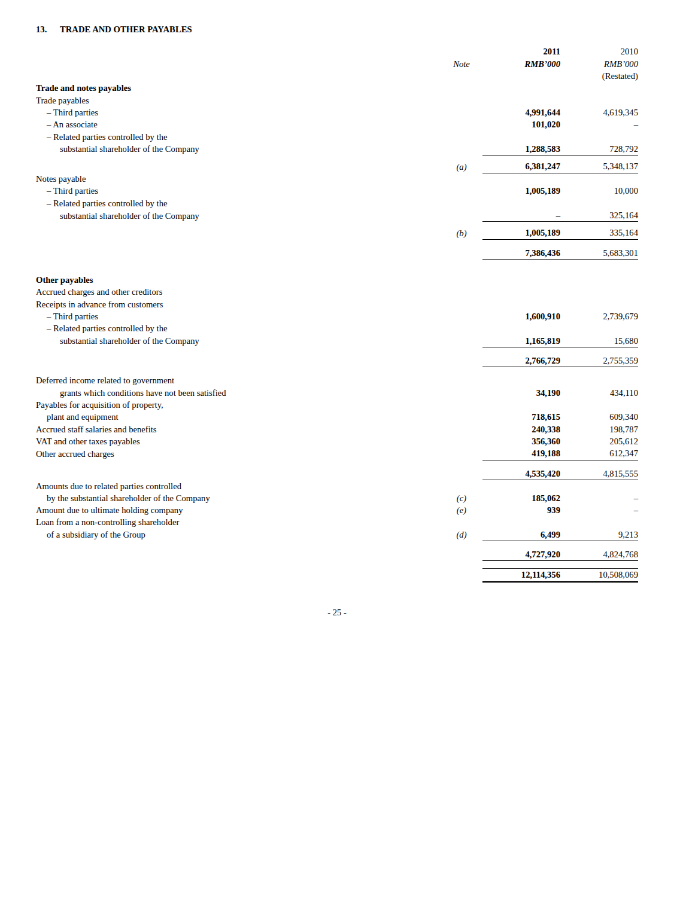13. TRADE AND OTHER PAYABLES
| | | 2011 | 2010 |
| | Note | RMB’000 | RMB’000 |
| | | | (Restated) |
| Trade and notes payables | | | |
| Trade payables | | | |
| – Third parties | | 4,991,644 | 4,619,345 |
| – An associate | | 101,020 | – |
| – Related parties controlled by the | | | |
| substantial shareholder of the Company | | 1,288,583 | 728,792 |
| | (a) | 6,381,247 | 5,348,137 |
| Notes payable | | | |
| – Third parties | | 1,005,189 | 10,000 |
| – Related parties controlled by the | | | |
| substantial shareholder of the Company | | – | 325,164 |
| | (b) | 1,005,189 | 335,164 |
| | | 7,386,436 | 5,683,301 |
| Other payables | | | |
| Accrued charges and other creditors | | | |
| Receipts in advance from customers | | | |
| – Third parties | | 1,600,910 | 2,739,679 |
| – Related parties controlled by the | | | |
| substantial shareholder of the Company | | 1,165,819 | 15,680 |
| | | 2,766,729 | 2,755,359 |
| Deferred income related to government | | | |
| grants which conditions have not been satisfied | | 34,190 | 434,110 |
| Payables for acquisition of property, | | | |
| plant and equipment | | 718,615 | 609,340 |
| Accrued staff salaries and benefits | | 240,338 | 198,787 |
| VAT and other taxes payables | | 356,360 | 205,612 |
| Other accrued charges | | 419,188 | 612,347 |
| | | 4,535,420 | 4,815,555 |
| Amounts due to related parties controlled | | | |
| by the substantial shareholder of the Company | (c) | 185,062 | – |
| Amount due to ultimate holding company | (e) | 939 | – |
| Loan from a non-controlling shareholder | | | |
| of a subsidiary of the Group | (d) | 6,499 | 9,213 |
| | | 4,727,920 | 4,824,768 |
| | | 12,114,356 | 10,508,069 |
- 25 -